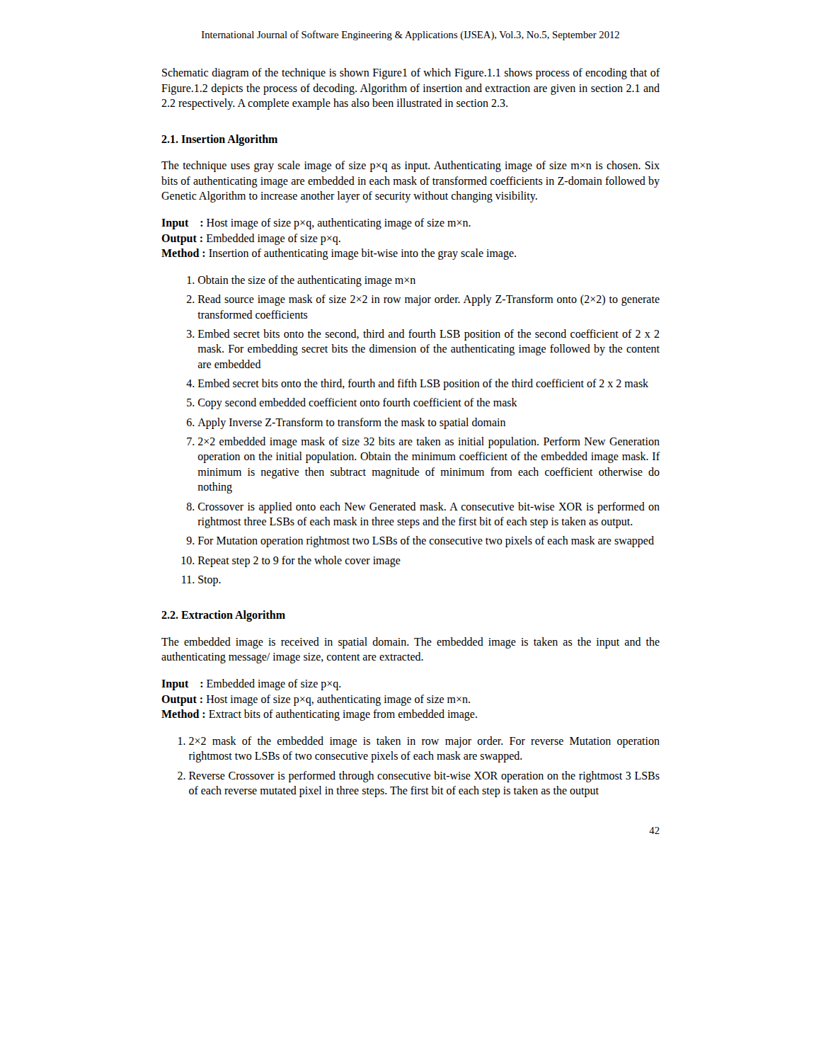International Journal of Software Engineering & Applications (IJSEA), Vol.3, No.5, September 2012
Schematic diagram of the technique is shown Figure1 of which Figure.1.1 shows process of encoding that of Figure.1.2 depicts the process of decoding. Algorithm of insertion and extraction are given in section 2.1 and 2.2 respectively. A complete example has also been illustrated in section 2.3.
2.1. Insertion Algorithm
The technique uses gray scale image of size p×q as input. Authenticating image of size m×n is chosen. Six bits of authenticating image are embedded in each mask of transformed coefficients in Z-domain followed by Genetic Algorithm to increase another layer of security without changing visibility.
Input :
Host image of size p×q, authenticating image of size m×n.
Output :
Embedded image of size p×q.
Method :
Insertion of authenticating image bit-wise into the gray scale image.
Obtain the size of the authenticating image m×n
Read source image mask of size 2×2 in row major order. Apply Z-Transform onto (2×2) to generate transformed coefficients
Embed secret bits onto the second, third and fourth LSB position of the second coefficient of 2 x 2 mask. For embedding secret bits the dimension of the authenticating image followed by the content are embedded
Embed secret bits onto the third, fourth and fifth LSB position of the third coefficient of 2 x 2 mask
Copy second embedded coefficient onto fourth coefficient of the mask
Apply Inverse Z-Transform to transform the mask to spatial domain
2×2 embedded image mask of size 32 bits are taken as initial population. Perform New Generation operation on the initial population. Obtain the minimum coefficient of the embedded image mask. If minimum is negative then subtract magnitude of minimum from each coefficient otherwise do nothing
Crossover is applied onto each New Generated mask. A consecutive bit-wise XOR is performed on rightmost three LSBs of each mask in three steps and the first bit of each step is taken as output.
For Mutation operation rightmost two LSBs of the consecutive two pixels of each mask are swapped
Repeat step 2 to 9 for the whole cover image
Stop.
2.2. Extraction Algorithm
The embedded image is received in spatial domain. The embedded image is taken as the input and the authenticating message/ image size, content are extracted.
Input :
Embedded image of size p×q.
Output :
Host image of size p×q, authenticating image of size m×n.
Method :
Extract bits of authenticating image from embedded image.
2×2 mask of the embedded image is taken in row major order. For reverse Mutation operation rightmost two LSBs of two consecutive pixels of each mask are swapped.
Reverse Crossover is performed through consecutive bit-wise XOR operation on the rightmost 3 LSBs of each reverse mutated pixel in three steps. The first bit of each step is taken as the output
42